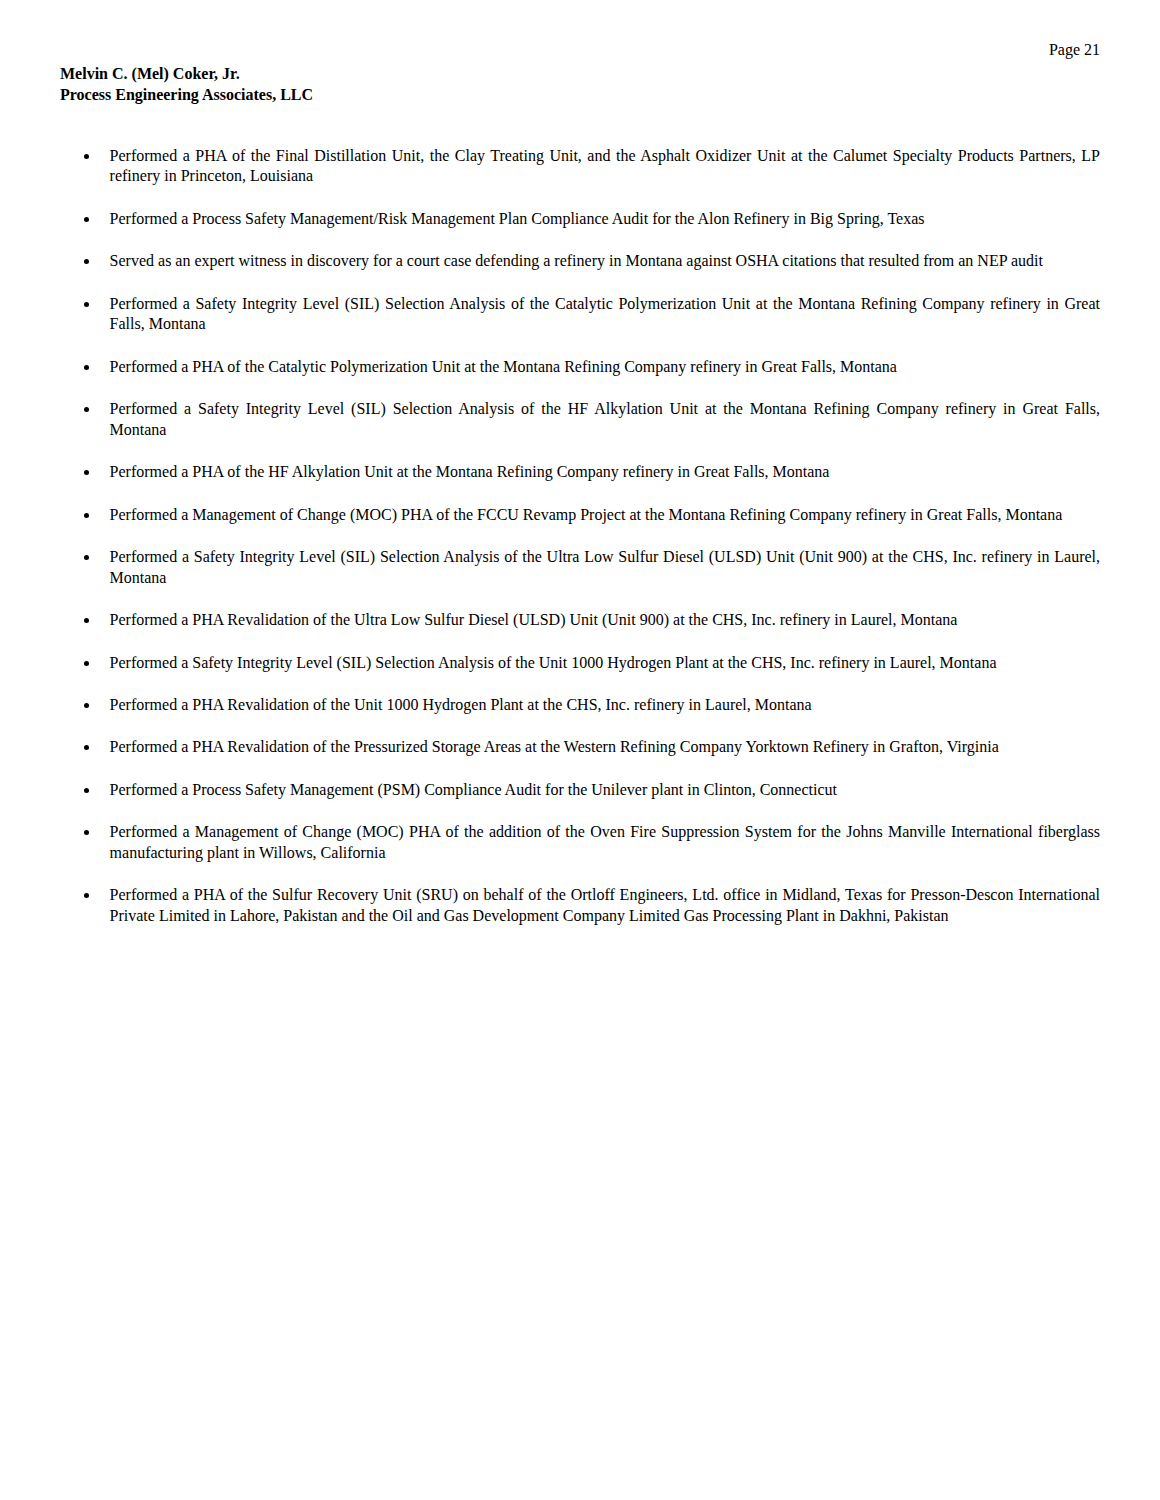Page 21
Melvin C. (Mel) Coker, Jr.
Process Engineering Associates, LLC
Performed a PHA of the Final Distillation Unit, the Clay Treating Unit, and the Asphalt Oxidizer Unit at the Calumet Specialty Products Partners, LP refinery in Princeton, Louisiana
Performed a Process Safety Management/Risk Management Plan Compliance Audit for the Alon Refinery in Big Spring, Texas
Served as an expert witness in discovery for a court case defending a refinery in Montana against OSHA citations that resulted from an NEP audit
Performed a Safety Integrity Level (SIL) Selection Analysis of the Catalytic Polymerization Unit at the Montana Refining Company refinery in Great Falls, Montana
Performed a PHA of the Catalytic Polymerization Unit at the Montana Refining Company refinery in Great Falls, Montana
Performed a Safety Integrity Level (SIL) Selection Analysis of the HF Alkylation Unit at the Montana Refining Company refinery in Great Falls, Montana
Performed a PHA of the HF Alkylation Unit at the Montana Refining Company refinery in Great Falls, Montana
Performed a Management of Change (MOC) PHA of the FCCU Revamp Project at the Montana Refining Company refinery in Great Falls, Montana
Performed a Safety Integrity Level (SIL) Selection Analysis of the Ultra Low Sulfur Diesel (ULSD) Unit (Unit 900) at the CHS, Inc. refinery in Laurel, Montana
Performed a PHA Revalidation of the Ultra Low Sulfur Diesel (ULSD) Unit (Unit 900) at the CHS, Inc. refinery in Laurel, Montana
Performed a Safety Integrity Level (SIL) Selection Analysis of the Unit 1000 Hydrogen Plant at the CHS, Inc. refinery in Laurel, Montana
Performed a PHA Revalidation of the Unit 1000 Hydrogen Plant at the CHS, Inc. refinery in Laurel, Montana
Performed a PHA Revalidation of the Pressurized Storage Areas at the Western Refining Company Yorktown Refinery in Grafton, Virginia
Performed a Process Safety Management (PSM) Compliance Audit for the Unilever plant in Clinton, Connecticut
Performed a Management of Change (MOC) PHA of the addition of the Oven Fire Suppression System for the Johns Manville International fiberglass manufacturing plant in Willows, California
Performed a PHA of the Sulfur Recovery Unit (SRU) on behalf of the Ortloff Engineers, Ltd. office in Midland, Texas for Presson-Descon International Private Limited in Lahore, Pakistan and the Oil and Gas Development Company Limited Gas Processing Plant in Dakhni, Pakistan